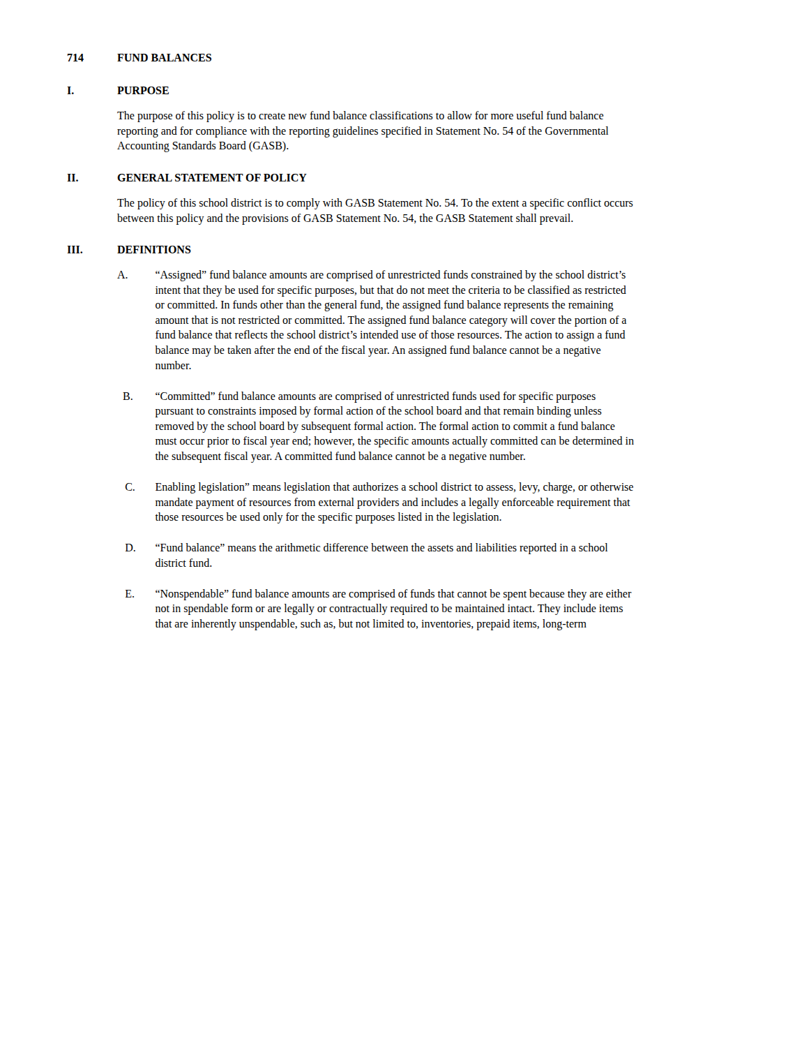714 FUND BALANCES
I. PURPOSE
The purpose of this policy is to create new fund balance classifications to allow for more useful fund balance reporting and for compliance with the reporting guidelines specified in Statement No. 54 of the Governmental Accounting Standards Board (GASB).
II. GENERAL STATEMENT OF POLICY
The policy of this school district is to comply with GASB Statement No. 54. To the extent a specific conflict occurs between this policy and the provisions of GASB Statement No. 54, the GASB Statement shall prevail.
III. DEFINITIONS
A. “Assigned” fund balance amounts are comprised of unrestricted funds constrained by the school district’s intent that they be used for specific purposes, but that do not meet the criteria to be classified as restricted or committed. In funds other than the general fund, the assigned fund balance represents the remaining amount that is not restricted or committed. The assigned fund balance category will cover the portion of a fund balance that reflects the school district’s intended use of those resources. The action to assign a fund balance may be taken after the end of the fiscal year. An assigned fund balance cannot be a negative number.
B. “Committed” fund balance amounts are comprised of unrestricted funds used for specific purposes pursuant to constraints imposed by formal action of the school board and that remain binding unless removed by the school board by subsequent formal action. The formal action to commit a fund balance must occur prior to fiscal year end; however, the specific amounts actually committed can be determined in the subsequent fiscal year. A committed fund balance cannot be a negative number.
C. Enabling legislation” means legislation that authorizes a school district to assess, levy, charge, or otherwise mandate payment of resources from external providers and includes a legally enforceable requirement that those resources be used only for the specific purposes listed in the legislation.
D. “Fund balance” means the arithmetic difference between the assets and liabilities reported in a school district fund.
E. “Nonspendable” fund balance amounts are comprised of funds that cannot be spent because they are either not in spendable form or are legally or contractually required to be maintained intact. They include items that are inherently unspendable, such as, but not limited to, inventories, prepaid items, long-term